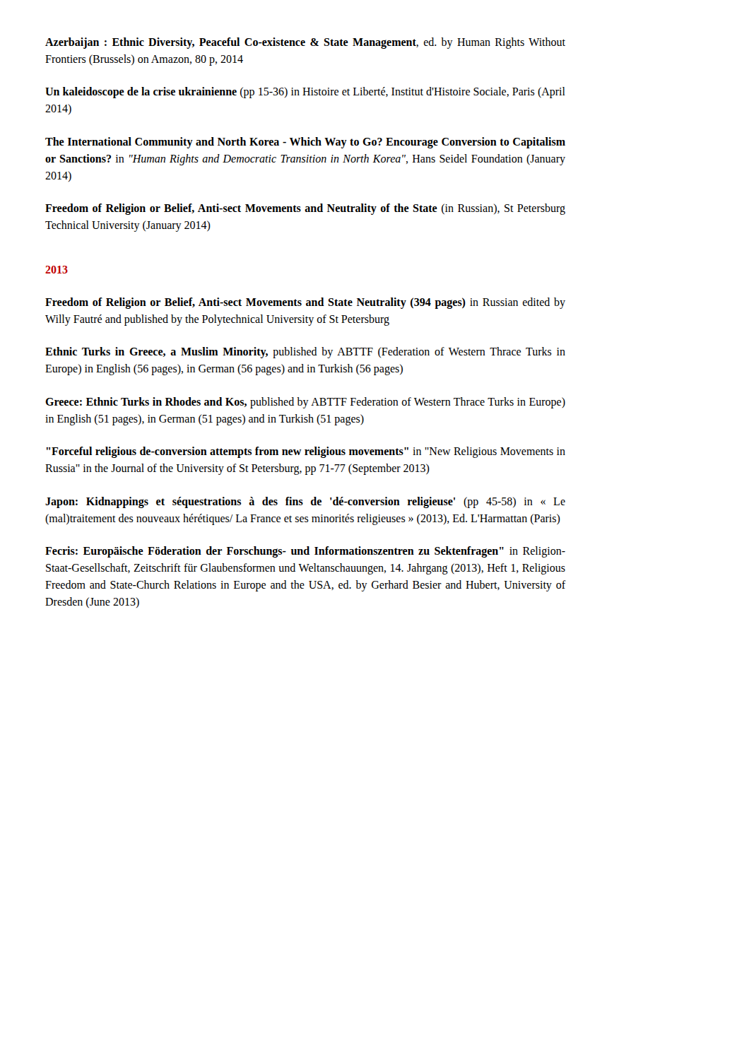Azerbaijan : Ethnic Diversity, Peaceful Co-existence & State Management, ed. by Human Rights Without Frontiers (Brussels) on Amazon, 80 p, 2014
Un kaleidoscope de la crise ukrainienne (pp 15-36) in Histoire et Liberté, Institut d'Histoire Sociale, Paris (April 2014)
The International Community and North Korea - Which Way to Go? Encourage Conversion to Capitalism or Sanctions? in "Human Rights and Democratic Transition in North Korea", Hans Seidel Foundation (January 2014)
Freedom of Religion or Belief, Anti-sect Movements and Neutrality of the State (in Russian), St Petersburg Technical University (January 2014)
2013
Freedom of Religion or Belief, Anti-sect Movements and State Neutrality (394 pages) in Russian edited by Willy Fautré and published by the Polytechnical University of St Petersburg
Ethnic Turks in Greece, a Muslim Minority, published by ABTTF (Federation of Western Thrace Turks in Europe) in English (56 pages), in German (56 pages) and in Turkish (56 pages)
Greece: Ethnic Turks in Rhodes and Kos, published by ABTTF Federation of Western Thrace Turks in Europe) in English (51 pages), in German (51 pages) and in Turkish (51 pages)
"Forceful religious de-conversion attempts from new religious movements" in "New Religious Movements in Russia" in the Journal of the University of St Petersburg, pp 71-77 (September 2013)
Japon: Kidnappings et séquestrations à des fins de 'dé-conversion religieuse' (pp 45-58) in « Le (mal)traitement des nouveaux hérétiques/ La France et ses minorités religieuses » (2013), Ed. L'Harmattan (Paris)
Fecris: Europäische Föderation der Forschungs- und Informationszentren zu Sektenfragen" in Religion-Staat-Gesellschaft, Zeitschrift für Glaubensformen und Weltanschauungen, 14. Jahrgang (2013), Heft 1, Religious Freedom and State-Church Relations in Europe and the USA, ed. by Gerhard Besier and Hubert, University of Dresden (June 2013)